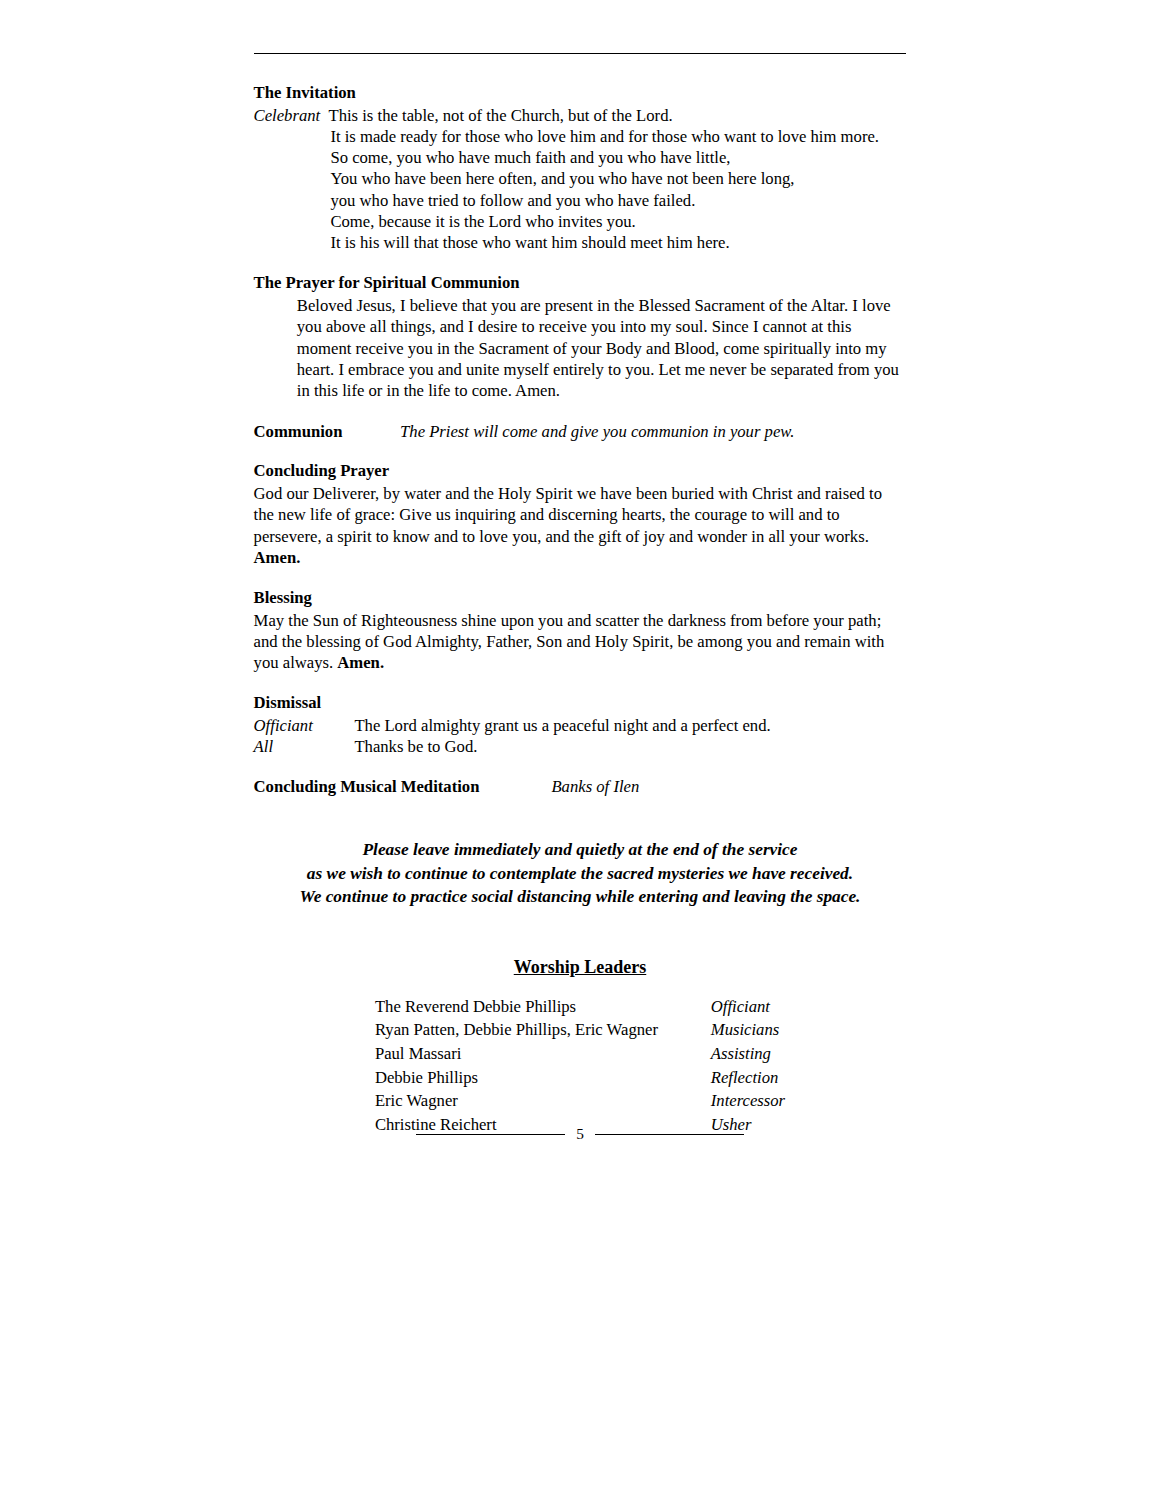The Invitation
Celebrant This is the table, not of the Church, but of the Lord.
It is made ready for those who love him and for those who want to love him more.
So come, you who have much faith and you who have little,
You who have been here often, and you who have not been here long,
you who have tried to follow and you who have failed.
Come, because it is the Lord who invites you.
It is his will that those who want him should meet him here.
The Prayer for Spiritual Communion
Beloved Jesus, I believe that you are present in the Blessed Sacrament of the Altar. I love you above all things, and I desire to receive you into my soul. Since I cannot at this moment receive you in the Sacrament of your Body and Blood, come spiritually into my heart. I embrace you and unite myself entirely to you. Let me never be separated from you in this life or in the life to come. Amen.
Communion The Priest will come and give you communion in your pew.
Concluding Prayer
God our Deliverer, by water and the Holy Spirit we have been buried with Christ and raised to the new life of grace: Give us inquiring and discerning hearts, the courage to will and to persevere, a spirit to know and to love you, and the gift of joy and wonder in all your works. Amen.
Blessing
May the Sun of Righteousness shine upon you and scatter the darkness from before your path; and the blessing of God Almighty, Father, Son and Holy Spirit, be among you and remain with you always. Amen.
Dismissal
| Officiant | The Lord almighty grant us a peaceful night and a perfect end. |
| All | Thanks be to God. |
Concluding Musical Meditation Banks of Ilen
Please leave immediately and quietly at the end of the service
as we wish to continue to contemplate the sacred mysteries we have received.
We continue to practice social distancing while entering and leaving the space.
Worship Leaders
| The Reverend Debbie Phillips | Officiant |
| Ryan Patten, Debbie Phillips, Eric Wagner | Musicians |
| Paul Massari | Assisting |
| Debbie Phillips | Reflection |
| Eric Wagner | Intercessor |
| Christine Reichert | Usher |
5